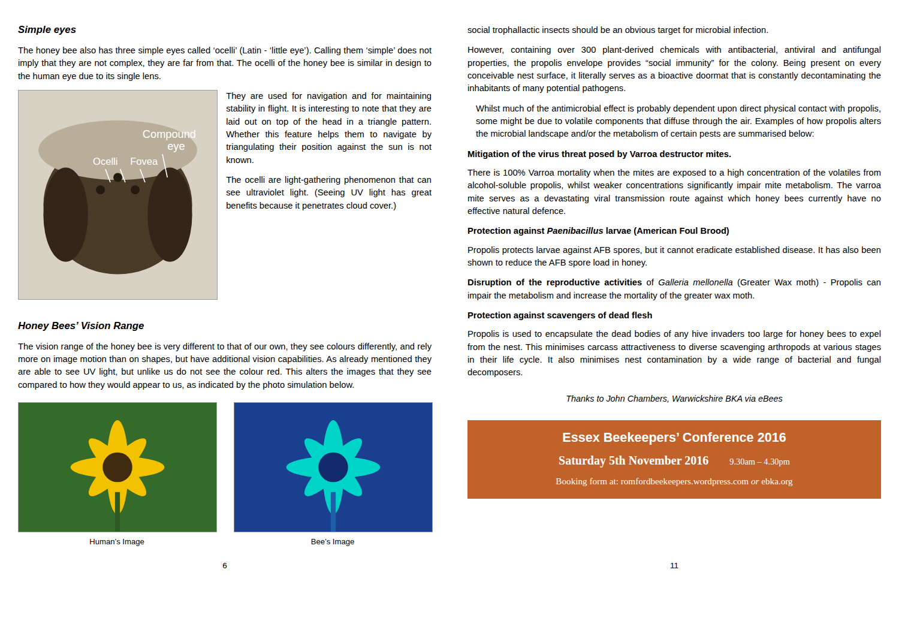Simple eyes
The honey bee also has three simple eyes called ‘ocelli’ (Latin - ‘little eye’). Calling them ‘simple’ does not imply that they are not complex, they are far from that. The ocelli of the honey bee is similar in design to the human eye due to its single lens.
They are used for navigation and for maintaining stability in flight. It is interesting to note that they are laid out on top of the head in a triangle pattern. Whether this feature helps them to navigate by triangulating their position against the sun is not known.
The ocelli are light-gathering phenomenon that can see ultraviolet light. (Seeing UV light has great benefits because it penetrates cloud cover.)
Honey Bees’ Vision Range
The vision range of the honey bee is very different to that of our own, they see colours differently, and rely more on image motion than on shapes, but have additional vision capabilities. As already mentioned they are able to see UV light, but unlike us do not see the colour red. This alters the images that they see compared to how they would appear to us, as indicated by the photo simulation below.
Human’s Image
Bee’s Image
6
social trophallactic insects should be an obvious target for microbial infection.
However, containing over 300 plant-derived chemicals with antibacterial, antiviral and antifungal properties, the propolis envelope provides “social immunity” for the colony. Being present on every conceivable nest surface, it literally serves as a bioactive doormat that is constantly decontaminating the inhabitants of many potential pathogens.
Whilst much of the antimicrobial effect is probably dependent upon direct physical contact with propolis, some might be due to volatile components that diffuse through the air. Examples of how propolis alters the microbial landscape and/or the metabolism of certain pests are summarised below:
Mitigation of the virus threat posed by Varroa destructor mites.
There is 100% Varroa mortality when the mites are exposed to a high concentration of the volatiles from alcohol-soluble propolis, whilst weaker concentrations significantly impair mite metabolism. The varroa mite serves as a devastating viral transmission route against which honey bees currently have no effective natural defence.
Protection against Paenibacillus larvae (American Foul Brood)
Propolis protects larvae against AFB spores, but it cannot eradicate established disease. It has also been shown to reduce the AFB spore load in honey.
Disruption of the reproductive activities of Galleria mellonella (Greater Wax moth) - Propolis can impair the metabolism and increase the mortality of the greater wax moth.
Protection against scavengers of dead flesh
Propolis is used to encapsulate the dead bodies of any hive invaders too large for honey bees to expel from the nest. This minimises carcass attractiveness to diverse scavenging arthropods at various stages in their life cycle. It also minimises nest contamination by a wide range of bacterial and fungal decomposers.
Thanks to John Chambers, Warwickshire BKA via eBees
Essex Beekeepers’ Conference 2016
Saturday 5th November 2016 9.30am – 4.30pm
Booking form at: romfordbeekeepers.wordpress.com or ebka.org
11